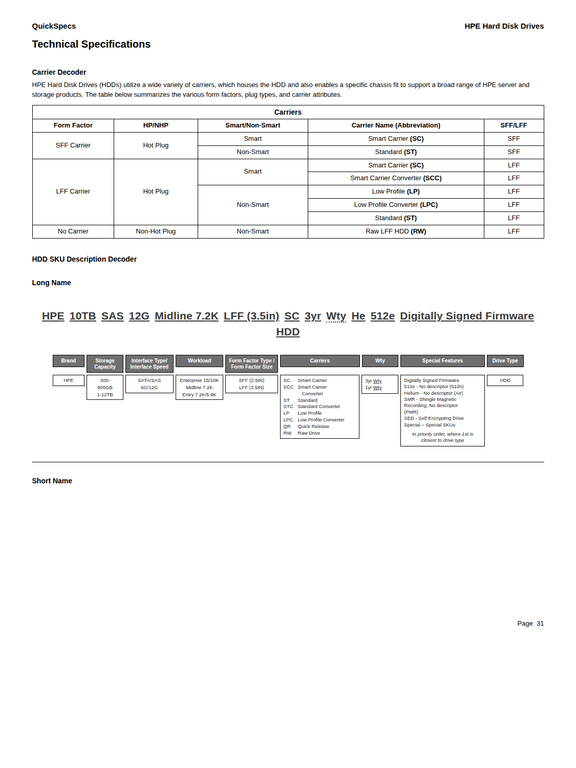QuickSpecs
HPE Hard Disk Drives
Technical Specifications
Carrier Decoder
HPE Hard Disk Drives (HDDs) utilize a wide variety of carriers, which houses the HDD and also enables a specific chassis fit to support a broad range of HPE server and storage products. The table below summarizes the various form factors, plug types, and carrier attributes.
| Carriers |
| --- |
| Form Factor | HP/NHP | Smart/Non-Smart | Carrier Name (Abbreviation) | SFF/LFF |
| SFF Carrier | Hot Plug | Smart | Smart Carrier (SC) | SFF |
| Non-Smart | Standard (ST) | SFF |
| LFF Carrier | Hot Plug | Smart | Smart Carrier (SC) | LFF |
| Smart Carrier Converter (SCC) | LFF |
| Non-Smart | Low Profile (LP) | LFF |
| Low Profile Converter (LPC) | LFF |
| Standard (ST) | LFF |
| No Carrier | Non-Hot Plug | Non-Smart | Raw LFF HDD (RW) | LFF |
HDD SKU Description Decoder
Long Name
HPE 10TB SAS 12G Midline 7.2K LFF (3.5in) SC 3yr Wty He 512e Digitally Signed Firmware HDD
Brand
Storage
Capacity
Interface Type/
Interface Speed
Workload
Form Factor Type /
Form Factor Size
Carriers
Wty
Special Features
Drive Type
HPE
300-
900GB
1-12TB
SATA/SAS
6G/12G
Enterprise 15/10K
Midline 7.2K
Entry 7.2K/5.9K
SFF (2.5IN)
LFF (3.5IN)
SCSmart Carrier
SCCSmart Carrier
Converter
STStandard
STCStandard Converter
LPLow Profile
LPCLow Profile Converter
QRQuick Release
RWRaw Drive
3yr Wty
1yr Wty
Digitally Signed Firmware
512e - No descriptor (512n)
Helium - No descriptor (Air)
SMR - Shingle Magnetic
Recording; No descriptor
(PMR)
SED - Self Encrypting Drive
Special – Special SKUs In priority order, where 1st is
closest to drive type
HDD
Short Name
Page 31